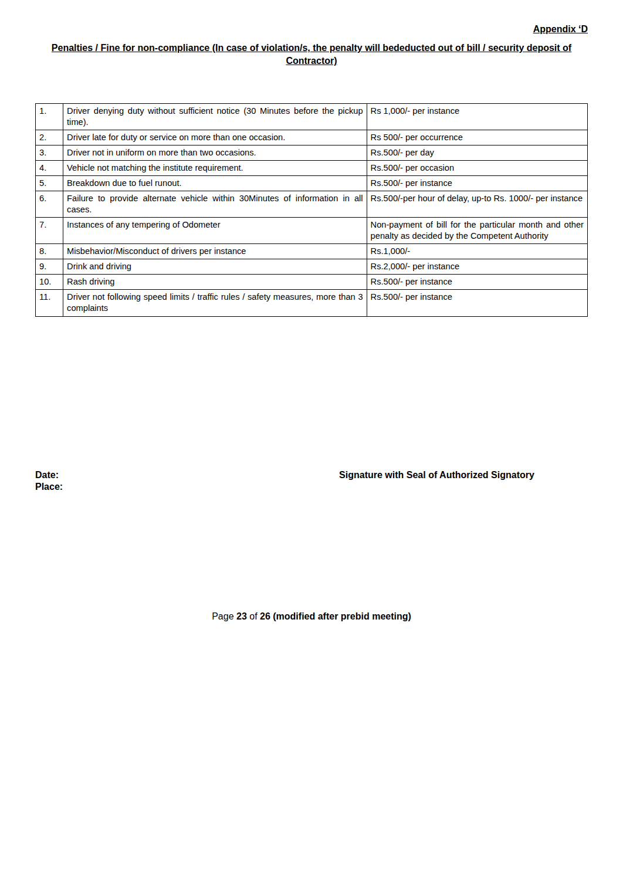Appendix ‘D
Penalties / Fine for non-compliance (In case of violation/s, the penalty will bededucted out of bill / security deposit of Contractor)
| 1. | Driver denying duty without sufficient notice (30 Minutes before the pickup time). | Rs 1,000/- per instance |
| 2. | Driver late for duty or service on more than one occasion. | Rs 500/- per occurrence |
| 3. | Driver not in uniform on more than two occasions. | Rs.500/- per day |
| 4. | Vehicle not matching the institute requirement. | Rs.500/- per occasion |
| 5. | Breakdown due to fuel runout. | Rs.500/- per instance |
| 6. | Failure to provide alternate vehicle within 30Minutes of information in all cases. | Rs.500/-per hour of delay, up-to Rs. 1000/- per instance |
| 7. | Instances of any tempering of Odometer | Non-payment of bill for the particular month and other penalty as decided by the Competent Authority |
| 8. | Misbehavior/Misconduct of drivers per instance | Rs.1,000/- |
| 9. | Drink and driving | Rs.2,000/- per instance |
| 10. | Rash driving | Rs.500/- per instance |
| 11. | Driver not following speed limits / traffic rules / safety measures, more than 3 complaints | Rs.500/- per instance |
Date:
Place:
Signature with Seal of Authorized Signatory
Page 23 of 26 (modified after prebid meeting)